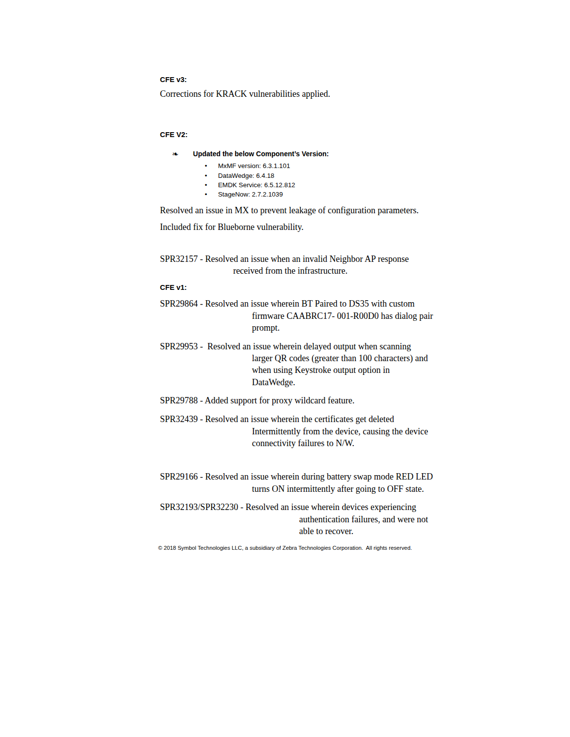CFE v3:
Corrections for KRACK vulnerabilities applied.
CFE V2:
❧ Updated the below Component’s Version:
MxMF version: 6.3.1.101
DataWedge: 6.4.18
EMDK Service: 6.5.12.812
StageNow: 2.7.2.1039
Resolved an issue in MX to prevent leakage of configuration parameters.
Included fix for Blueborne vulnerability.
SPR32157 - Resolved an issue when an invalid Neighbor AP response received from the infrastructure.
CFE v1:
SPR29864 - Resolved an issue wherein BT Paired to DS35 with custom firmware CAABRC17- 001-R00D0 has dialog pair prompt.
SPR29953 - Resolved an issue wherein delayed output when scanning larger QR codes (greater than 100 characters) and when using Keystroke output option in DataWedge.
SPR29788 - Added support for proxy wildcard feature.
SPR32439 - Resolved an issue wherein the certificates get deleted Intermittently from the device, causing the device connectivity failures to N/W.
SPR29166 - Resolved an issue wherein during battery swap mode RED LED turns ON intermittently after going to OFF state.
SPR32193/SPR32230 - Resolved an issue wherein devices experiencing authentication failures, and were not able to recover.
© 2018 Symbol Technologies LLC, a subsidiary of Zebra Technologies Corporation. All rights reserved.